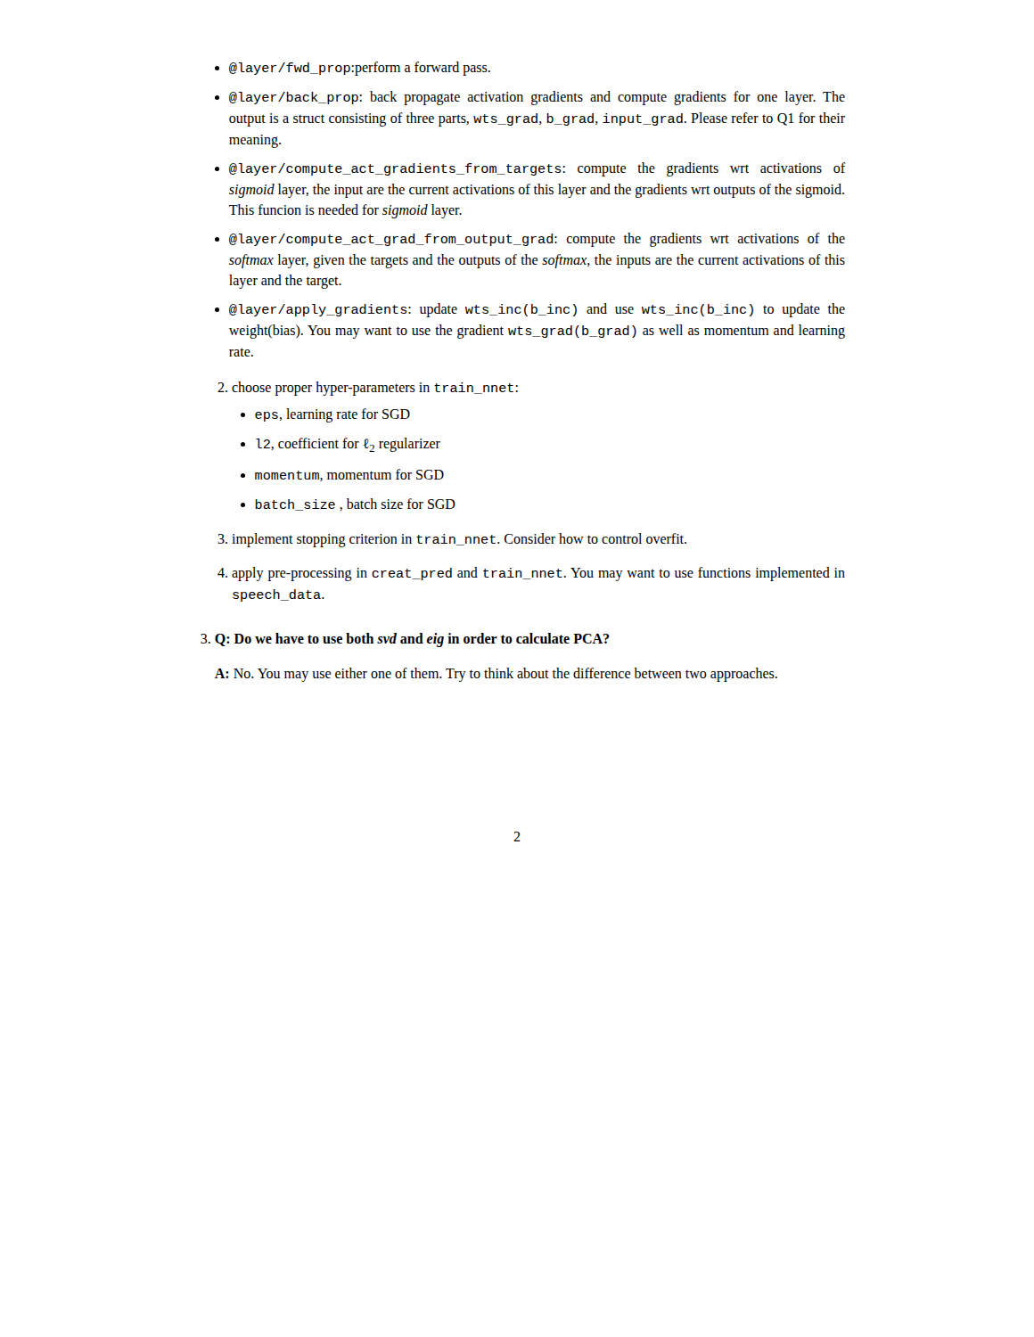@layer/fwd_prop:perform a forward pass.
@layer/back_prop: back propagate activation gradients and compute gradients for one layer. The output is a struct consisting of three parts, wts_grad, b_grad, input_grad. Please refer to Q1 for their meaning.
@layer/compute_act_gradients_from_targets: compute the gradients wrt activations of sigmoid layer, the input are the current activations of this layer and the gradients wrt outputs of the sigmoid. This funcion is needed for sigmoid layer.
@layer/compute_act_grad_from_output_grad: compute the gradients wrt activations of the softmax layer, given the targets and the outputs of the softmax, the inputs are the current activations of this layer and the target.
@layer/apply_gradients: update wts_inc(b_inc) and use wts_inc(b_inc) to update the weight(bias). You may want to use the gradient wts_grad(b_grad) as well as momentum and learning rate.
choose proper hyper-parameters in train_nnet:
eps, learning rate for SGD
l2, coefficient for ℓ2 regularizer
momentum, momentum for SGD
batch_size , batch size for SGD
implement stopping criterion in train_nnet. Consider how to control overfit.
apply pre-processing in creat_pred and train_nnet. You may want to use functions implemented in speech_data.
Q: Do we have to use both svd and eig in order to calculate PCA?
A: No. You may use either one of them. Try to think about the difference between two approaches.
2